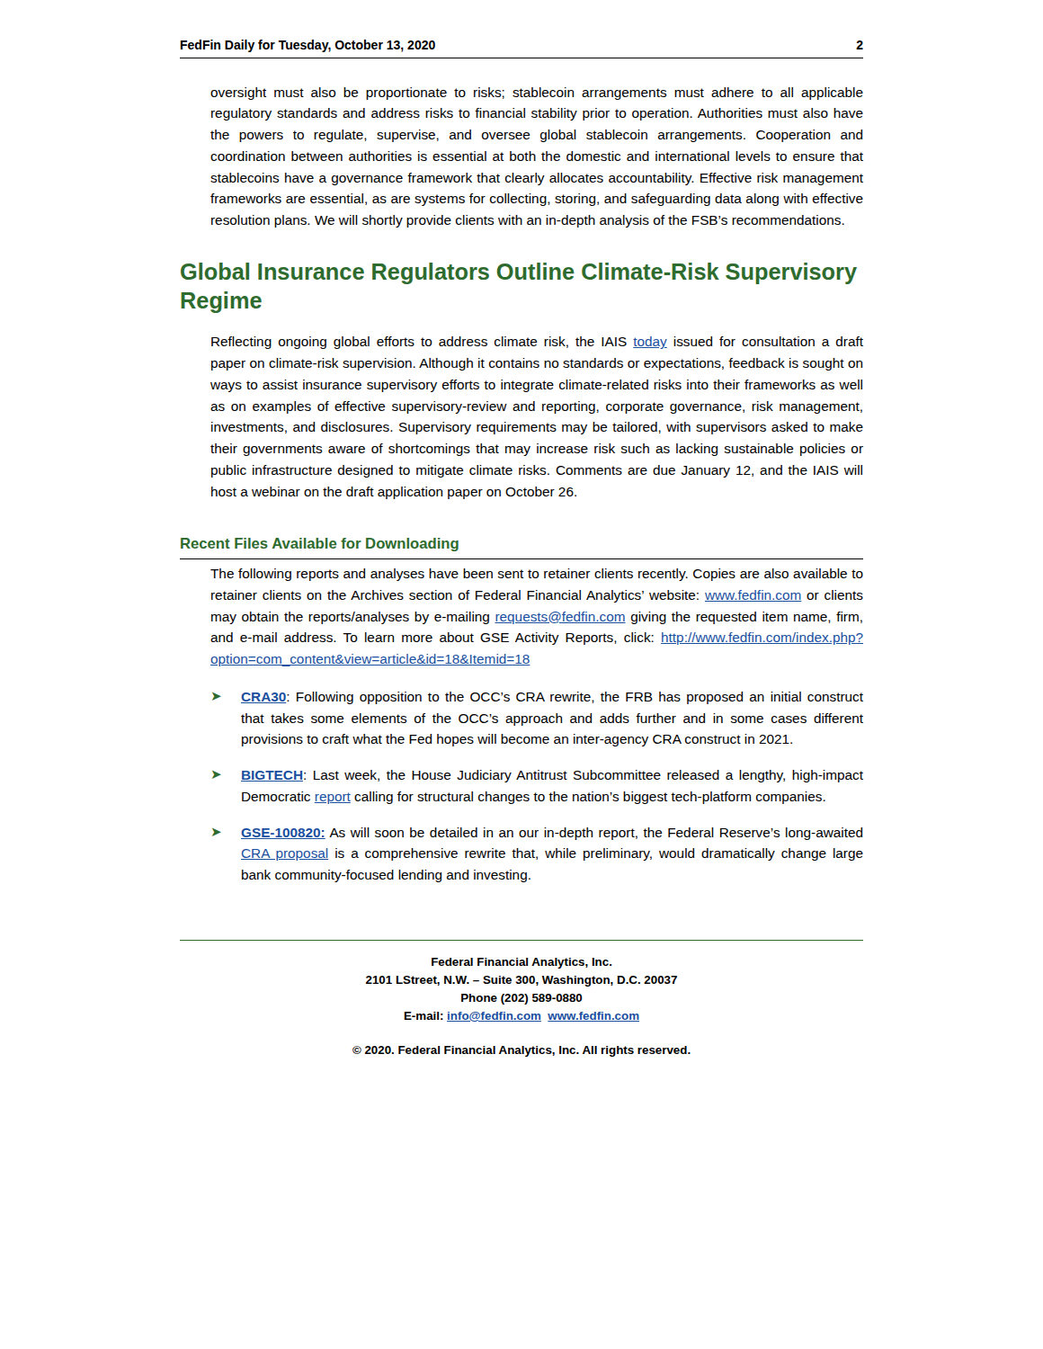FedFin Daily for Tuesday, October 13, 2020 2
oversight must also be proportionate to risks; stablecoin arrangements must adhere to all applicable regulatory standards and address risks to financial stability prior to operation. Authorities must also have the powers to regulate, supervise, and oversee global stablecoin arrangements. Cooperation and coordination between authorities is essential at both the domestic and international levels to ensure that stablecoins have a governance framework that clearly allocates accountability. Effective risk management frameworks are essential, as are systems for collecting, storing, and safeguarding data along with effective resolution plans. We will shortly provide clients with an in-depth analysis of the FSB’s recommendations.
Global Insurance Regulators Outline Climate-Risk Supervisory Regime
Reflecting ongoing global efforts to address climate risk, the IAIS today issued for consultation a draft paper on climate-risk supervision. Although it contains no standards or expectations, feedback is sought on ways to assist insurance supervisory efforts to integrate climate-related risks into their frameworks as well as on examples of effective supervisory-review and reporting, corporate governance, risk management, investments, and disclosures. Supervisory requirements may be tailored, with supervisors asked to make their governments aware of shortcomings that may increase risk such as lacking sustainable policies or public infrastructure designed to mitigate climate risks. Comments are due January 12, and the IAIS will host a webinar on the draft application paper on October 26.
Recent Files Available for Downloading
The following reports and analyses have been sent to retainer clients recently. Copies are also available to retainer clients on the Archives section of Federal Financial Analytics’ website: www.fedfin.com or clients may obtain the reports/analyses by e-mailing requests@fedfin.com giving the requested item name, firm, and e-mail address. To learn more about GSE Activity Reports, click: http://www.fedfin.com/index.php?option=com_content&view=article&id=18&Itemid=18
CRA30: Following opposition to the OCC’s CRA rewrite, the FRB has proposed an initial construct that takes some elements of the OCC’s approach and adds further and in some cases different provisions to craft what the Fed hopes will become an inter-agency CRA construct in 2021.
BIGTECH: Last week, the House Judiciary Antitrust Subcommittee released a lengthy, high-impact Democratic report calling for structural changes to the nation’s biggest tech-platform companies.
GSE-100820: As will soon be detailed in an our in-depth report, the Federal Reserve’s long-awaited CRA proposal is a comprehensive rewrite that, while preliminary, would dramatically change large bank community-focused lending and investing.
Federal Financial Analytics, Inc.
2101 LStreet, N.W. – Suite 300, Washington, D.C. 20037
Phone (202) 589-0880
E-mail: info@fedfin.com www.fedfin.com
© 2020. Federal Financial Analytics, Inc. All rights reserved.